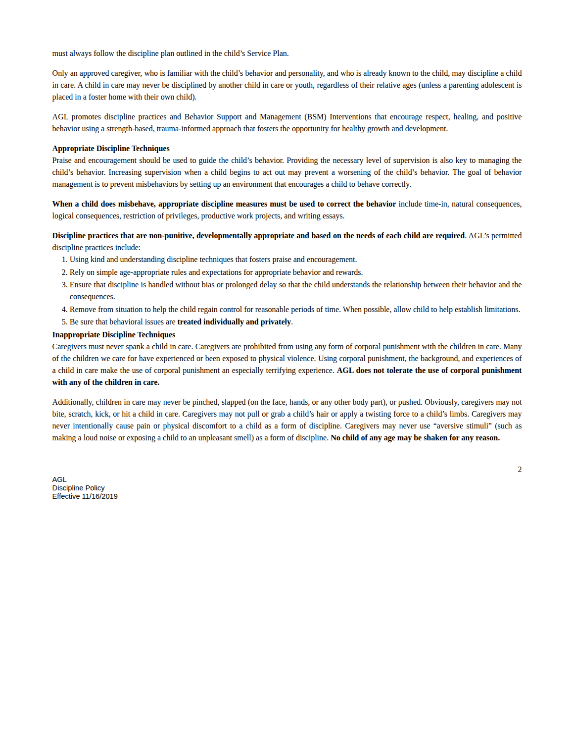must always follow the discipline plan outlined in the child’s Service Plan.
Only an approved caregiver, who is familiar with the child’s behavior and personality, and who is already known to the child, may discipline a child in care. A child in care may never be disciplined by another child in care or youth, regardless of their relative ages (unless a parenting adolescent is placed in a foster home with their own child).
AGL promotes discipline practices and Behavior Support and Management (BSM) Interventions that encourage respect, healing, and positive behavior using a strength-based, trauma-informed approach that fosters the opportunity for healthy growth and development.
Appropriate Discipline Techniques
Praise and encouragement should be used to guide the child’s behavior. Providing the necessary level of supervision is also key to managing the child’s behavior. Increasing supervision when a child begins to act out may prevent a worsening of the child’s behavior. The goal of behavior management is to prevent misbehaviors by setting up an environment that encourages a child to behave correctly.
When a child does misbehave, appropriate discipline measures must be used to correct the behavior include time-in, natural consequences, logical consequences, restriction of privileges, productive work projects, and writing essays.
Discipline practices that are non-punitive, developmentally appropriate and based on the needs of each child are required. AGL’s permitted discipline practices include:
Using kind and understanding discipline techniques that fosters praise and encouragement.
Rely on simple age-appropriate rules and expectations for appropriate behavior and rewards.
Ensure that discipline is handled without bias or prolonged delay so that the child understands the relationship between their behavior and the consequences.
Remove from situation to help the child regain control for reasonable periods of time. When possible, allow child to help establish limitations.
Be sure that behavioral issues are treated individually and privately.
Inappropriate Discipline Techniques
Caregivers must never spank a child in care. Caregivers are prohibited from using any form of corporal punishment with the children in care. Many of the children we care for have experienced or been exposed to physical violence. Using corporal punishment, the background, and experiences of a child in care make the use of corporal punishment an especially terrifying experience. AGL does not tolerate the use of corporal punishment with any of the children in care.
Additionally, children in care may never be pinched, slapped (on the face, hands, or any other body part), or pushed. Obviously, caregivers may not bite, scratch, kick, or hit a child in care. Caregivers may not pull or grab a child’s hair or apply a twisting force to a child’s limbs. Caregivers may never intentionally cause pain or physical discomfort to a child as a form of discipline. Caregivers may never use “aversive stimuli” (such as making a loud noise or exposing a child to an unpleasant smell) as a form of discipline. No child of any age may be shaken for any reason.
2
AGL
Discipline Policy
Effective 11/16/2019